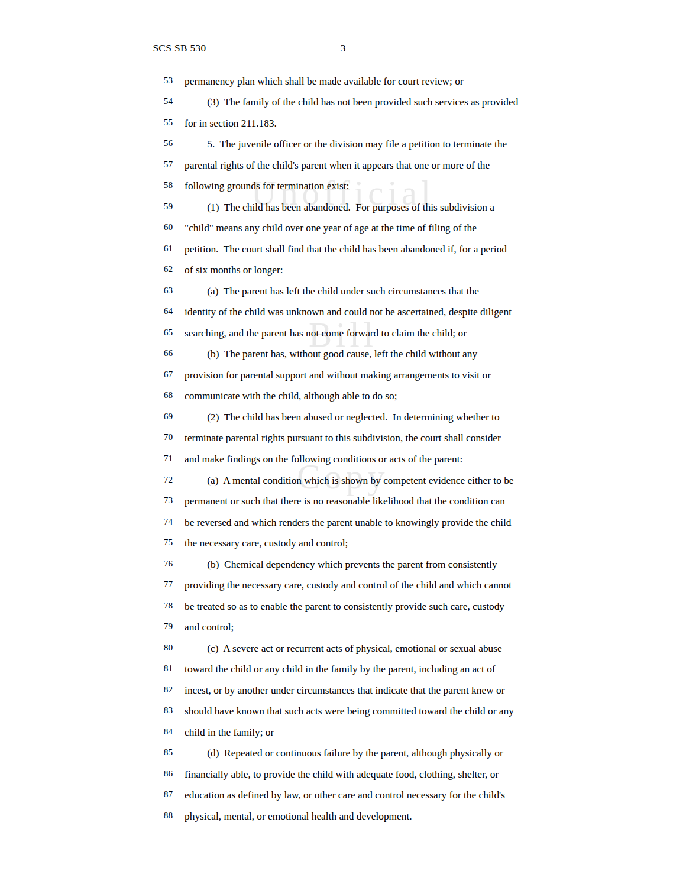Unofficial
Bill
Copy
SCS SB 530
3
permanency plan which shall be made available for court review; or
(3) The family of the child has not been provided such services as provided
for in section 211.183.
5. The juvenile officer or the division may file a petition to terminate the
parental rights of the child's parent when it appears that one or more of the
following grounds for termination exist:
(1) The child has been abandoned. For purposes of this subdivision a
"child" means any child over one year of age at the time of filing of the
petition. The court shall find that the child has been abandoned if, for a period
of six months or longer:
(a) The parent has left the child under such circumstances that the
identity of the child was unknown and could not be ascertained, despite diligent
searching, and the parent has not come forward to claim the child; or
(b) The parent has, without good cause, left the child without any
provision for parental support and without making arrangements to visit or
communicate with the child, although able to do so;
(2) The child has been abused or neglected. In determining whether to
terminate parental rights pursuant to this subdivision, the court shall consider
and make findings on the following conditions or acts of the parent:
(a) A mental condition which is shown by competent evidence either to be
permanent or such that there is no reasonable likelihood that the condition can
be reversed and which renders the parent unable to knowingly provide the child
the necessary care, custody and control;
(b) Chemical dependency which prevents the parent from consistently
providing the necessary care, custody and control of the child and which cannot
be treated so as to enable the parent to consistently provide such care, custody
and control;
(c) A severe act or recurrent acts of physical, emotional or sexual abuse
toward the child or any child in the family by the parent, including an act of
incest, or by another under circumstances that indicate that the parent knew or
should have known that such acts were being committed toward the child or any
child in the family; or
(d) Repeated or continuous failure by the parent, although physically or
financially able, to provide the child with adequate food, clothing, shelter, or
education as defined by law, or other care and control necessary for the child's
physical, mental, or emotional health and development.